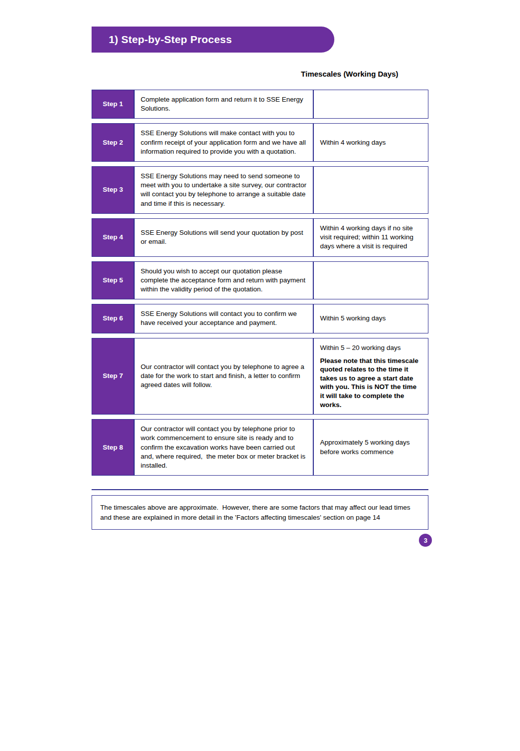1) Step-by-Step Process
Timescales (Working Days)
| Step 1 | Complete application form and return it to SSE Energy Solutions. | |
| Step 2 | SSE Energy Solutions will make contact with you to confirm receipt of your application form and we have all information required to provide you with a quotation. | Within 4 working days |
| Step 3 | SSE Energy Solutions may need to send someone to meet with you to undertake a site survey, our contractor will contact you by telephone to arrange a suitable date and time if this is necessary. | |
| Step 4 | SSE Energy Solutions will send your quotation by post or email. | Within 4 working days if no site visit required; within 11 working days where a visit is required |
| Step 5 | Should you wish to accept our quotation please complete the acceptance form and return with payment within the validity period of the quotation. | |
| Step 6 | SSE Energy Solutions will contact you to confirm we have received your acceptance and payment. | Within 5 working days |
| Step 7 | Our contractor will contact you by telephone to agree a date for the work to start and finish, a letter to confirm agreed dates will follow. | Within 5 – 20 working days Please note that this timescale quoted relates to the time it takes us to agree a start date with you. This is NOT the time it will take to complete the works. |
| Step 8 | Our contractor will contact you by telephone prior to work commencement to ensure site is ready and to confirm the excavation works have been carried out and, where required, the meter box or meter bracket is installed. | Approximately 5 working days before works commence |
The timescales above are approximate. However, there are some factors that may affect our lead times and these are explained in more detail in the 'Factors affecting timescales' section on page 14
3